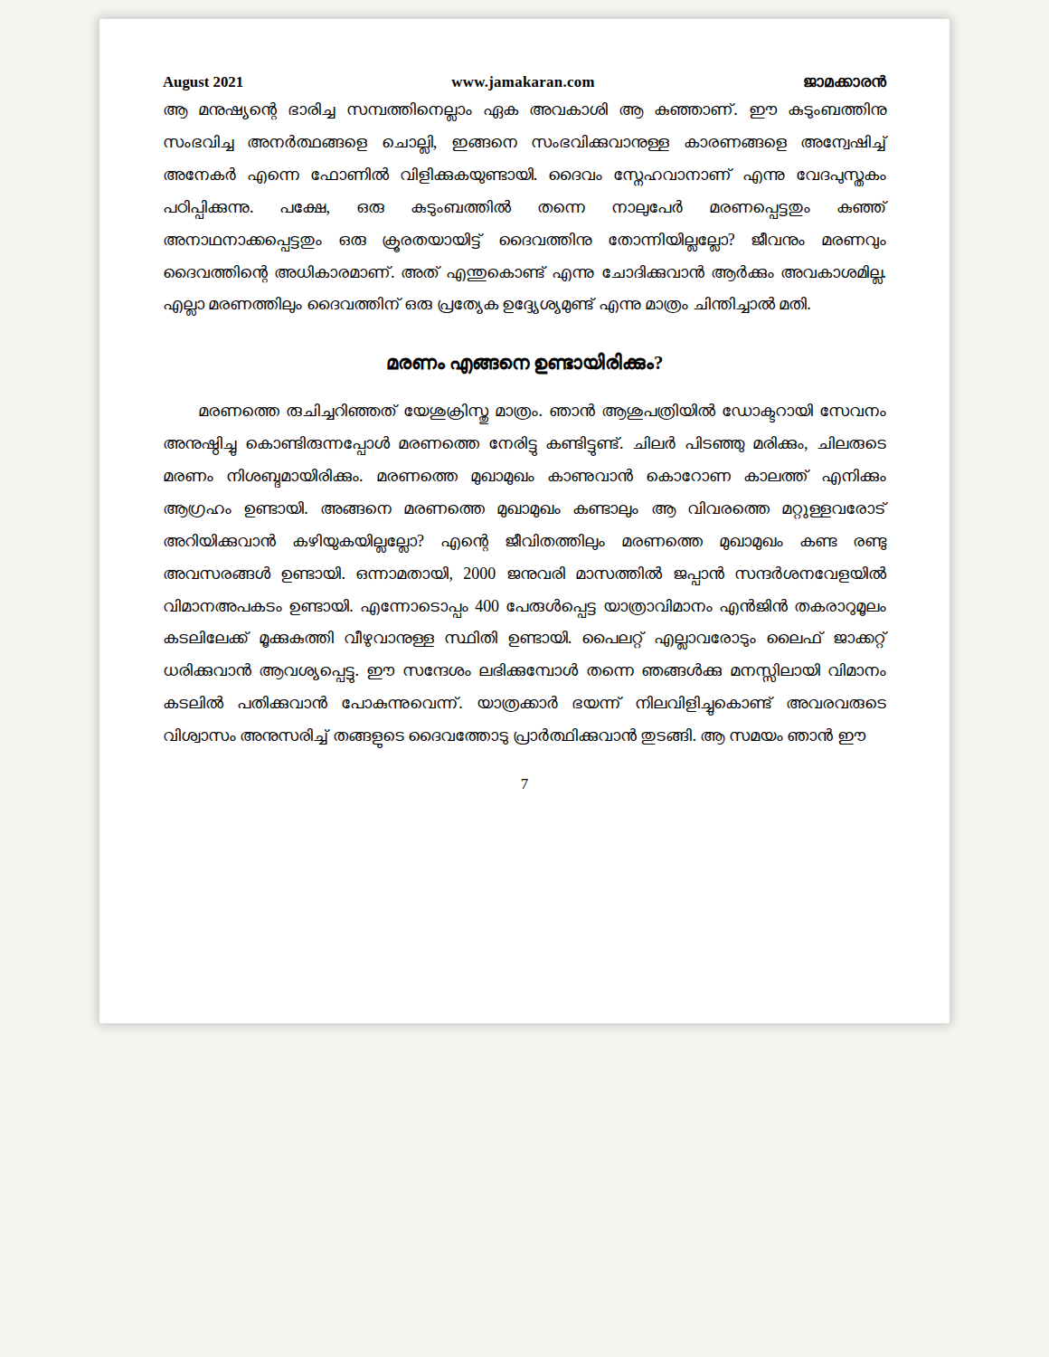August 2021 www.jamakaran.com ജാമക്കാരൻ
ആ മനുഷ്യന്റെ ഭാരിച്ച സമ്പത്തിനെല്ലാം ഏക അവകാശി ആ കുഞ്ഞാണ്. ഈ കുടുംബത്തിനു സംഭവിച്ച അനർത്ഥങ്ങളെ ചൊല്ലി, ഇങ്ങനെ സംഭവിക്കുവാനുള്ള കാരണങ്ങളെ അന്വേഷിച്ച് അനേകർ എന്നെ ഫോണിൽ വിളിക്കുകയുണ്ടായി. ദൈവം സ്നേഹവാനാണ് എന്നു വേദപുസ്തകം പഠിപ്പിക്കുന്നു. പക്ഷേ, ഒരു കുടുംബത്തിൽ തന്നെ നാലുപേർ മരണപ്പെട്ടതും കുഞ്ഞ് അനാഥനാക്കപ്പെട്ടതും ഒരു ക്രൂരതയായിട്ട് ദൈവത്തിനു തോന്നിയില്ലല്ലോ? ജീവനും മരണവും ദൈവത്തിന്റെ അധികാരമാണ്. അത് എന്തുകൊണ്ട് എന്നു ചോദിക്കുവാൻ ആർക്കും അവകാശമില്ല. എല്ലാ മരണത്തിലും ദൈവത്തിന് ഒരു പ്രത്യേക ഉദ്ദ്യേശ്യമുണ്ട് എന്നു മാത്രം ചിന്തിച്ചാൽ മതി.
മരണം എങ്ങനെ ഉണ്ടായിരിക്കും?
മരണത്തെ രുചിച്ചറിഞ്ഞത് യേശുക്രിസ്തു മാത്രം. ഞാൻ ആശുപത്രിയിൽ ഡോക്ടറായി സേവനം അനുഷ്ഠിച്ചു കൊണ്ടിരുന്നപ്പോൾ മരണത്തെ നേരിട്ടു കണ്ടിട്ടുണ്ട്. ചിലർ പിടഞ്ഞു മരിക്കും, ചിലരുടെ മരണം നിശബ്ദമായിരിക്കും. മരണത്തെ മുഖാമുഖം കാണുവാൻ കൊറോണ കാലത്ത് എനിക്കും ആഗ്രഹം ഉണ്ടായി. അങ്ങനെ മരണത്തെ മുഖാമുഖം കണ്ടാലും ആ വിവരത്തെ മറ്റുള്ളവരോട് അറിയിക്കുവാൻ കഴിയുകയില്ലല്ലോ? എന്റെ ജീവിതത്തിലും മരണത്തെ മുഖാമുഖം കണ്ട രണ്ടു അവസരങ്ങൾ ഉണ്ടായി. ഒന്നാമതായി, 2000 ജനുവരി മാസത്തിൽ ജപ്പാൻ സന്ദർശനവേളയിൽ വിമാനഅപകടം ഉണ്ടായി. എന്നോടൊപ്പം 400 പേരുൾപ്പെട്ട യാത്രാവിമാനം എൻജിൻ തകരാറുമൂലം കടലിലേക്ക് മൂക്കുകുത്തി വീഴുവാനുള്ള സ്ഥിതി ഉണ്ടായി. പൈലറ്റ് എല്ലാവരോടും ലൈഫ് ജാക്കറ്റ് ധരിക്കുവാൻ ആവശ്യപ്പെട്ടു. ഈ സന്ദേശം ലഭിക്കുമ്പോൾ തന്നെ ഞങ്ങൾക്കു മനസ്സിലായി വിമാനം കടലിൽ പതിക്കുവാൻ പോകുന്നുവെന്ന്. യാത്രക്കാർ ഭയന്ന് നിലവിളിച്ചുകൊണ്ട് അവരവരുടെ വിശ്വാസം അനുസരിച്ച് തങ്ങളുടെ ദൈവത്തോടു പ്രാർത്ഥിക്കുവാൻ തുടങ്ങി. ആ സമയം ഞാൻ ഈ
7